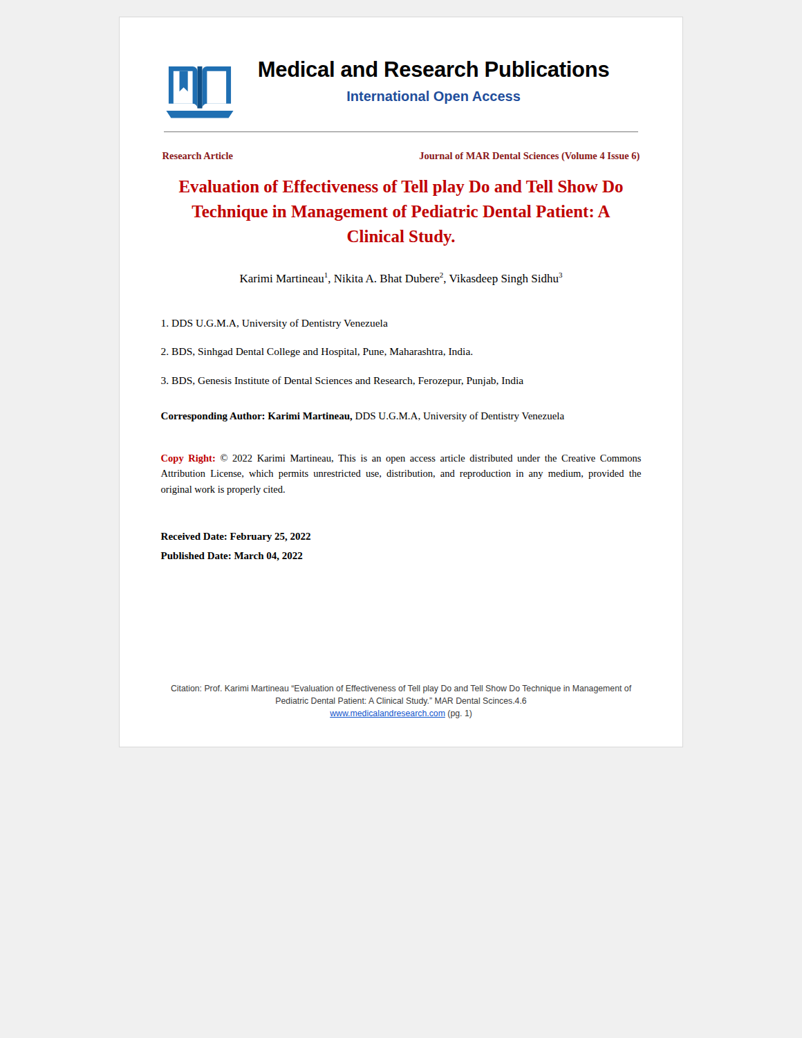Medical and Research Publications
International Open Access
Research Article Journal of MAR Dental Sciences (Volume 4 Issue 6)
Evaluation of Effectiveness of Tell play Do and Tell Show Do Technique in Management of Pediatric Dental Patient: A Clinical Study.
Karimi Martineau1, Nikita A. Bhat Dubere2, Vikasdeep Singh Sidhu3
1. DDS U.G.M.A, University of Dentistry Venezuela
2. BDS, Sinhgad Dental College and Hospital, Pune, Maharashtra, India.
3. BDS, Genesis Institute of Dental Sciences and Research, Ferozepur, Punjab, India
Corresponding Author: Karimi Martineau, DDS U.G.M.A, University of Dentistry Venezuela
Copy Right: © 2022 Karimi Martineau, This is an open access article distributed under the Creative Commons Attribution License, which permits unrestricted use, distribution, and reproduction in any medium, provided the original work is properly cited.
Received Date: February 25, 2022
Published Date: March 04, 2022
Citation: Prof. Karimi Martineau “Evaluation of Effectiveness of Tell play Do and Tell Show Do Technique in Management of Pediatric Dental Patient: A Clinical Study.” MAR Dental Scinces.4.6
www.medicalandresearch.com (pg. 1)